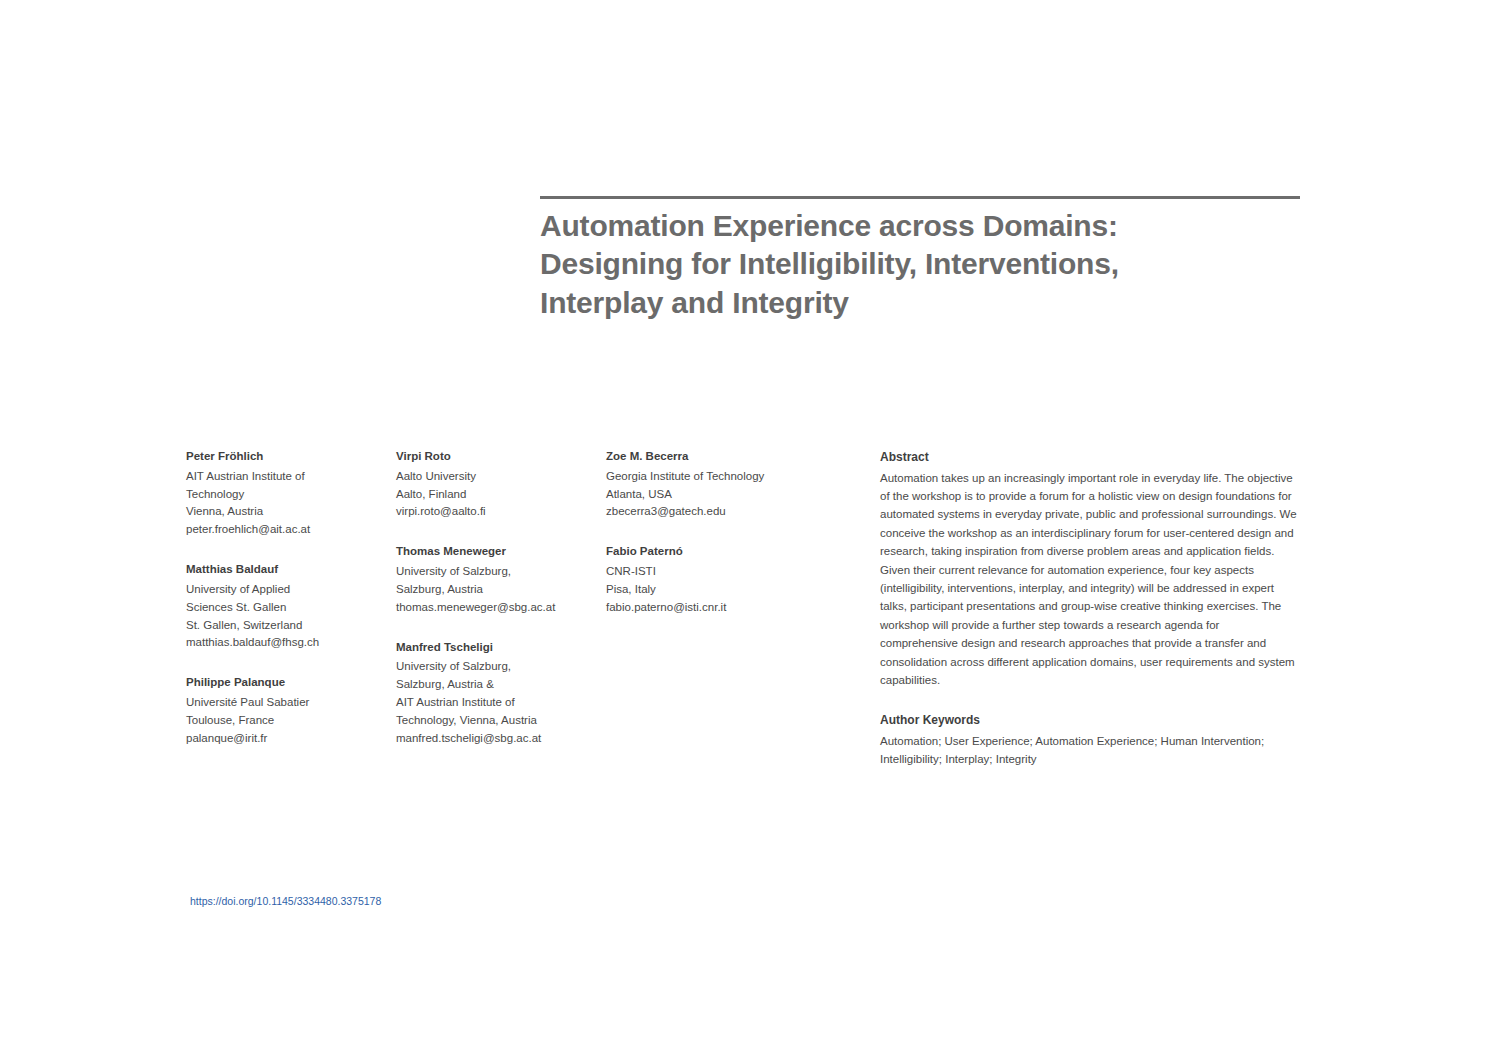Automation Experience across Domains:
Designing for Intelligibility, Interventions,
Interplay and Integrity
Peter Fröhlich
AIT Austrian Institute of
Technology
Vienna, Austria
peter.froehlich@ait.ac.at
Matthias Baldauf
University of Applied
Sciences St. Gallen
St. Gallen, Switzerland
matthias.baldauf@fhsg.ch
Philippe Palanque
Université Paul Sabatier
Toulouse, France
palanque@irit.fr
Virpi Roto
Aalto University
Aalto, Finland
virpi.roto@aalto.fi
Thomas Meneweger
University of Salzburg,
Salzburg, Austria
thomas.meneweger@sbg.ac.at
Manfred Tscheligi
University of Salzburg,
Salzburg, Austria &
AIT Austrian Institute of
Technology, Vienna, Austria
manfred.tscheligi@sbg.ac.at
Zoe M. Becerra
Georgia Institute of Technology
Atlanta, USA
zbecerra3@gatech.edu
Fabio Paternó
CNR-ISTI
Pisa, Italy
fabio.paterno@isti.cnr.it
Abstract
Automation takes up an increasingly important role in everyday life. The objective of the workshop is to provide a forum for a holistic view on design foundations for automated systems in everyday private, public and professional surroundings. We conceive the workshop as an interdisciplinary forum for user-centered design and research, taking inspiration from diverse problem areas and application fields. Given their current relevance for automation experience, four key aspects (intelligibility, interventions, interplay, and integrity) will be addressed in expert talks, participant presentations and group-wise creative thinking exercises. The workshop will provide a further step towards a research agenda for comprehensive design and research approaches that provide a transfer and consolidation across different application domains, user requirements and system capabilities.
Author Keywords
Automation; User Experience; Automation Experience; Human Intervention; Intelligibility; Interplay; Integrity
https://doi.org/10.1145/3334480.3375178